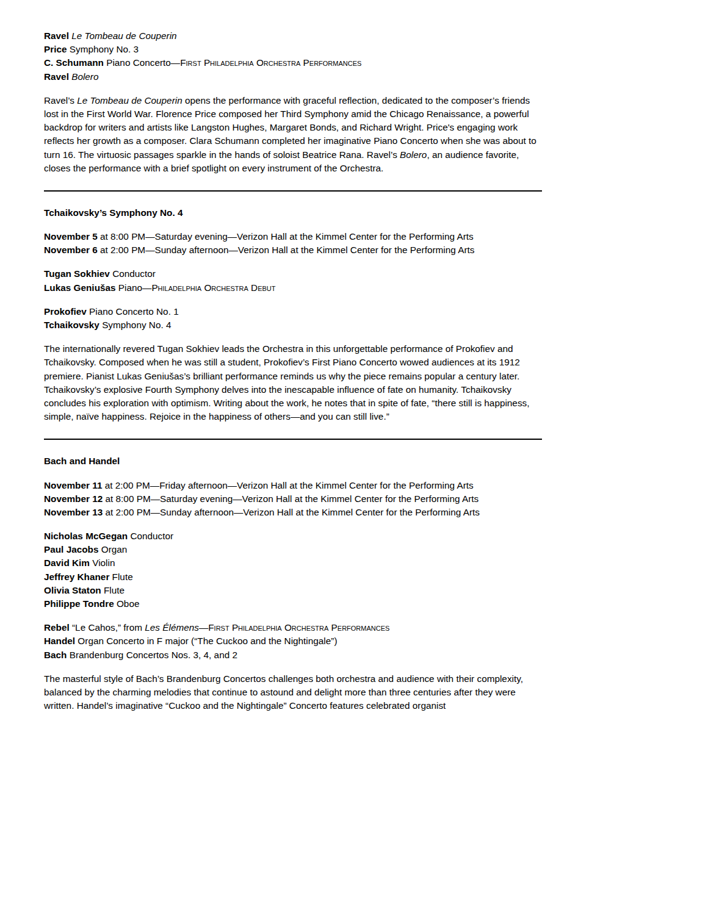Ravel Le Tombeau de Couperin
Price Symphony No. 3
C. Schumann Piano Concerto—First Philadelphia Orchestra Performances
Ravel Bolero
Ravel’s Le Tombeau de Couperin opens the performance with graceful reflection, dedicated to the composer’s friends lost in the First World War. Florence Price composed her Third Symphony amid the Chicago Renaissance, a powerful backdrop for writers and artists like Langston Hughes, Margaret Bonds, and Richard Wright. Price's engaging work reflects her growth as a composer. Clara Schumann completed her imaginative Piano Concerto when she was about to turn 16. The virtuosic passages sparkle in the hands of soloist Beatrice Rana. Ravel’s Bolero, an audience favorite, closes the performance with a brief spotlight on every instrument of the Orchestra.
Tchaikovsky’s Symphony No. 4
November 5 at 8:00 PM—Saturday evening—Verizon Hall at the Kimmel Center for the Performing Arts
November 6 at 2:00 PM—Sunday afternoon—Verizon Hall at the Kimmel Center for the Performing Arts
Tugan Sokhiev Conductor
Lukas Geniušas Piano—Philadelphia Orchestra Debut
Prokofiev Piano Concerto No. 1
Tchaikovsky Symphony No. 4
The internationally revered Tugan Sokhiev leads the Orchestra in this unforgettable performance of Prokofiev and Tchaikovsky. Composed when he was still a student, Prokofiev’s First Piano Concerto wowed audiences at its 1912 premiere. Pianist Lukas Geniušas’s brilliant performance reminds us why the piece remains popular a century later. Tchaikovsky’s explosive Fourth Symphony delves into the inescapable influence of fate on humanity. Tchaikovsky concludes his exploration with optimism. Writing about the work, he notes that in spite of fate, “there still is happiness, simple, naïve happiness. Rejoice in the happiness of others—and you can still live.”
Bach and Handel
November 11 at 2:00 PM—Friday afternoon—Verizon Hall at the Kimmel Center for the Performing Arts
November 12 at 8:00 PM—Saturday evening—Verizon Hall at the Kimmel Center for the Performing Arts
November 13 at 2:00 PM—Sunday afternoon—Verizon Hall at the Kimmel Center for the Performing Arts
Nicholas McGegan Conductor
Paul Jacobs Organ
David Kim Violin
Jeffrey Khaner Flute
Olivia Staton Flute
Philippe Tondre Oboe
Rebel “Le Cahos,” from Les Élémens—First Philadelphia Orchestra Performances
Handel Organ Concerto in F major (“The Cuckoo and the Nightingale”)
Bach Brandenburg Concertos Nos. 3, 4, and 2
The masterful style of Bach’s Brandenburg Concertos challenges both orchestra and audience with their complexity, balanced by the charming melodies that continue to astound and delight more than three centuries after they were written. Handel’s imaginative “Cuckoo and the Nightingale” Concerto features celebrated organist